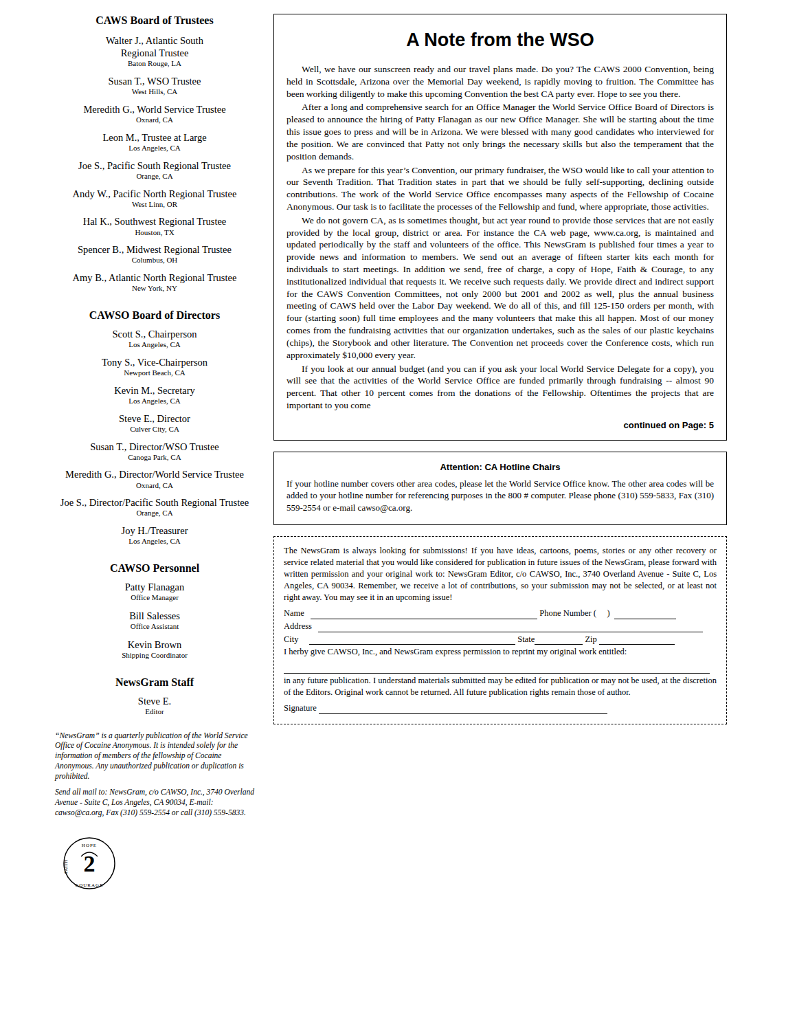CAWS Board of Trustees
Walter J., Atlantic South
Regional Trustee
Baton Rouge, LA
Susan T., WSO Trustee
West Hills, CA
Meredith G., World Service Trustee
Oxnard, CA
Leon M., Trustee at Large
Los Angeles, CA
Joe S., Pacific South Regional Trustee
Orange, CA
Andy W., Pacific North Regional Trustee
West Linn, OR
Hal K., Southwest Regional Trustee
Houston, TX
Spencer B., Midwest Regional Trustee
Columbus, OH
Amy B., Atlantic North Regional Trustee
New York, NY
CAWSO Board of Directors
Scott S., Chairperson
Los Angeles, CA
Tony S., Vice-Chairperson
Newport Beach, CA
Kevin M., Secretary
Los Angeles, CA
Steve E., Director
Culver City, CA
Susan T., Director/WSO Trustee
Canoga Park, CA
Meredith G., Director/World Service Trustee
Oxnard, CA
Joe S., Director/Pacific South Regional Trustee
Orange, CA
Joy H./Treasurer
Los Angeles, CA
CAWSO Personnel
Patty Flanagan
Office Manager
Bill Salesses
Office Assistant
Kevin Brown
Shipping Coordinator
NewsGram Staff
Steve E.
Editor
“NewsGram” is a quarterly publication of the World Service Office of Cocaine Anonymous. It is intended solely for the information of members of the fellowship of Cocaine Anonymous. Any unauthorized publication or duplication is prohibited.
Send all mail to: NewsGram, c/o CAWSO, Inc., 3740 Overland Avenue - Suite C, Los Angeles, CA 90034, E-mail: cawso@ca.org, Fax (310) 559-2554 or call (310) 559-5833.
2 HOPE COURAGE FAITH
A Note from the WSO
Well, we have our sunscreen ready and our travel plans made. Do you? The CAWS 2000 Convention, being held in Scottsdale, Arizona over the Memorial Day weekend, is rapidly moving to fruition. The Committee has been working diligently to make this upcoming Convention the best CA party ever. Hope to see you there.
After a long and comprehensive search for an Office Manager the World Service Office Board of Directors is pleased to announce the hiring of Patty Flanagan as our new Office Manager. She will be starting about the time this issue goes to press and will be in Arizona. We were blessed with many good candidates who interviewed for the position. We are convinced that Patty not only brings the necessary skills but also the temperament that the position demands.
As we prepare for this year’s Convention, our primary fundraiser, the WSO would like to call your attention to our Seventh Tradition. That Tradition states in part that we should be fully self-supporting, declining outside contributions. The work of the World Service Office encompasses many aspects of the Fellowship of Cocaine Anonymous. Our task is to facilitate the processes of the Fellowship and fund, where appropriate, those activities.
We do not govern CA, as is sometimes thought, but act year round to provide those services that are not easily provided by the local group, district or area. For instance the CA web page, www.ca.org, is maintained and updated periodically by the staff and volunteers of the office. This NewsGram is published four times a year to provide news and information to members. We send out an average of fifteen starter kits each month for individuals to start meetings. In addition we send, free of charge, a copy of Hope, Faith & Courage, to any institutionalized individual that requests it. We receive such requests daily. We provide direct and indirect support for the CAWS Convention Committees, not only 2000 but 2001 and 2002 as well, plus the annual business meeting of CAWS held over the Labor Day weekend. We do all of this, and fill 125-150 orders per month, with four (starting soon) full time employees and the many volunteers that make this all happen. Most of our money comes from the fundraising activities that our organization undertakes, such as the sales of our plastic keychains (chips), the Storybook and other literature. The Convention net proceeds cover the Conference costs, which run approximately $10,000 every year.
If you look at our annual budget (and you can if you ask your local World Service Delegate for a copy), you will see that the activities of the World Service Office are funded primarily through fundraising -- almost 90 percent. That other 10 percent comes from the donations of the Fellowship. Oftentimes the projects that are important to you come
continued on Page: 5
Attention: CA Hotline Chairs
If your hotline number covers other area codes, please let the World Service Office know. The other area codes will be added to your hotline number for referencing purposes in the 800 # computer. Please phone (310) 559-5833, Fax (310) 559-2554 or e-mail cawso@ca.org.
The NewsGram is always looking for submissions! If you have ideas, cartoons, poems, stories or any other recovery or service related material that you would like considered for publication in future issues of the NewsGram, please forward with written permission and your original work to: NewsGram Editor, c/o CAWSO, Inc., 3740 Overland Avenue - Suite C, Los Angeles, CA 90034. Remember, we receive a lot of contributions, so your submission may not be selected, or at least not right away. You may see it in an upcoming issue!
Name Phone Number ( )
Address
City State Zip
I herby give CAWSO, Inc., and NewsGram express permission to reprint my original work entitled:
in any future publication. I understand materials submitted may be edited for publication or may not be used, at the discretion of the Editors. Original work cannot be returned. All future publication rights remain those of author.
Signature